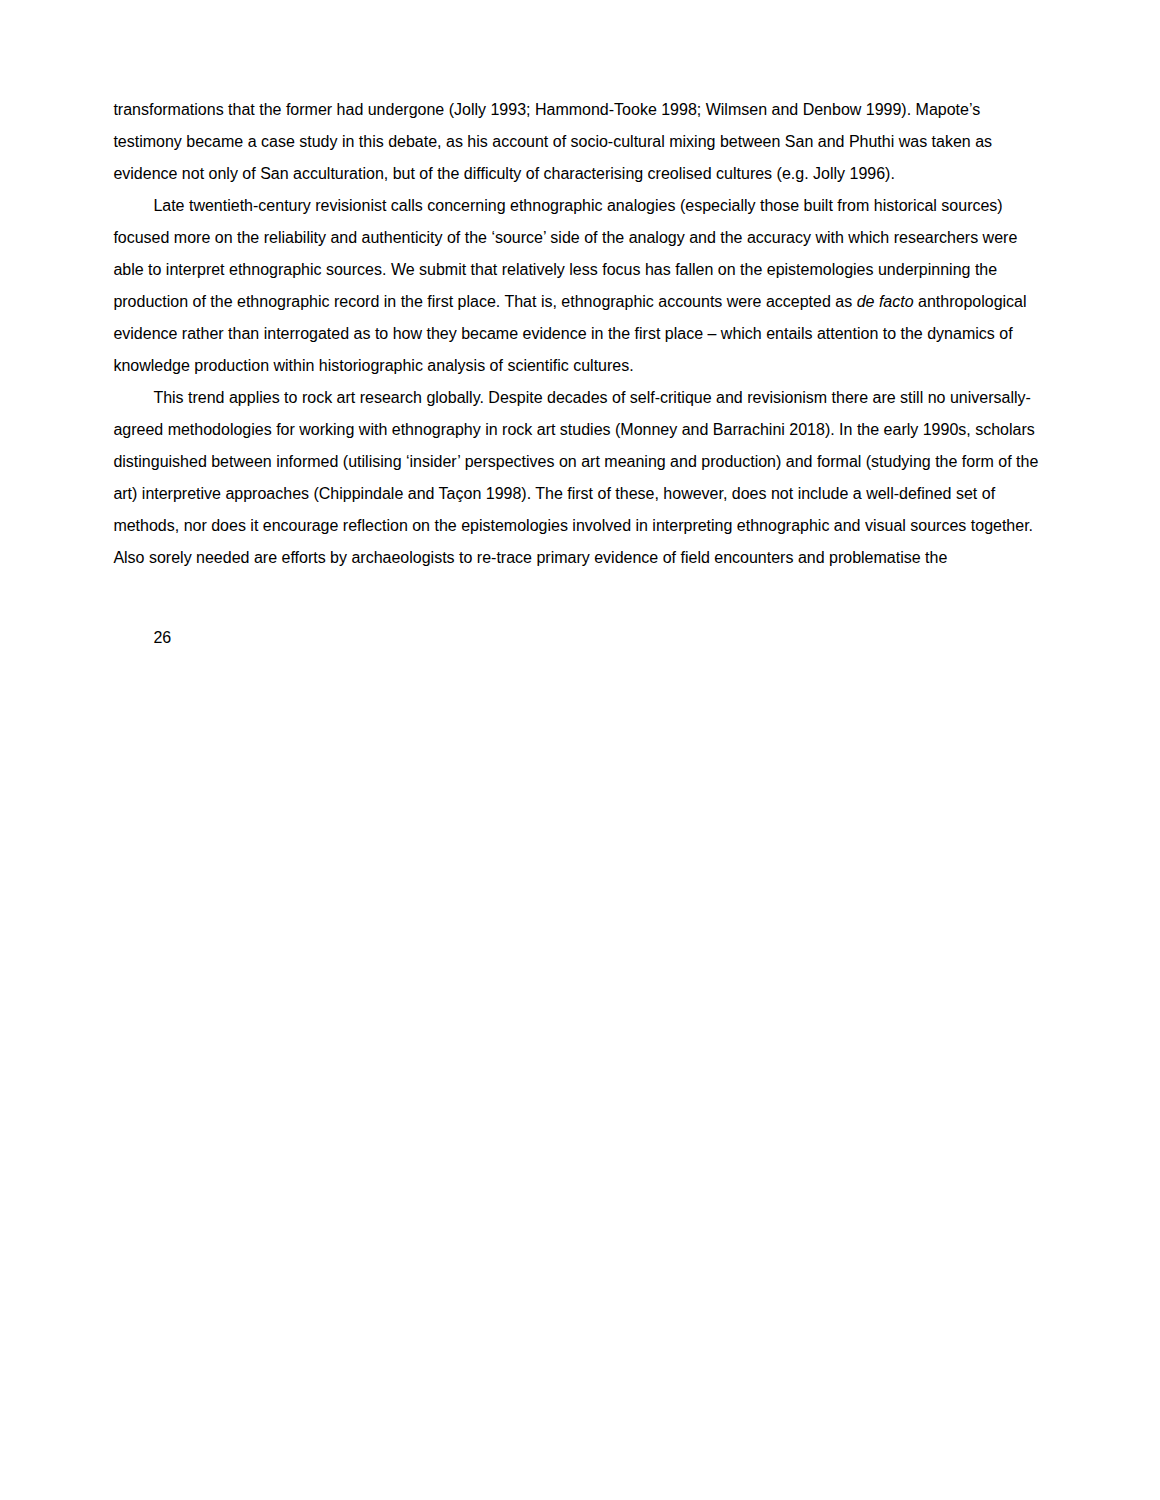transformations that the former had undergone (Jolly 1993; Hammond-Tooke 1998; Wilmsen and Denbow 1999). Mapote’s testimony became a case study in this debate, as his account of socio-cultural mixing between San and Phuthi was taken as evidence not only of San acculturation, but of the difficulty of characterising creolised cultures (e.g. Jolly 1996).
Late twentieth-century revisionist calls concerning ethnographic analogies (especially those built from historical sources) focused more on the reliability and authenticity of the ‘source’ side of the analogy and the accuracy with which researchers were able to interpret ethnographic sources. We submit that relatively less focus has fallen on the epistemologies underpinning the production of the ethnographic record in the first place. That is, ethnographic accounts were accepted as de facto anthropological evidence rather than interrogated as to how they became evidence in the first place – which entails attention to the dynamics of knowledge production within historiographic analysis of scientific cultures.
This trend applies to rock art research globally. Despite decades of self-critique and revisionism there are still no universally-agreed methodologies for working with ethnography in rock art studies (Monney and Barrachini 2018). In the early 1990s, scholars distinguished between informed (utilising ‘insider’ perspectives on art meaning and production) and formal (studying the form of the art) interpretive approaches (Chippindale and Taçon 1998). The first of these, however, does not include a well-defined set of methods, nor does it encourage reflection on the epistemologies involved in interpreting ethnographic and visual sources together. Also sorely needed are efforts by archaeologists to re-trace primary evidence of field encounters and problematise the
26